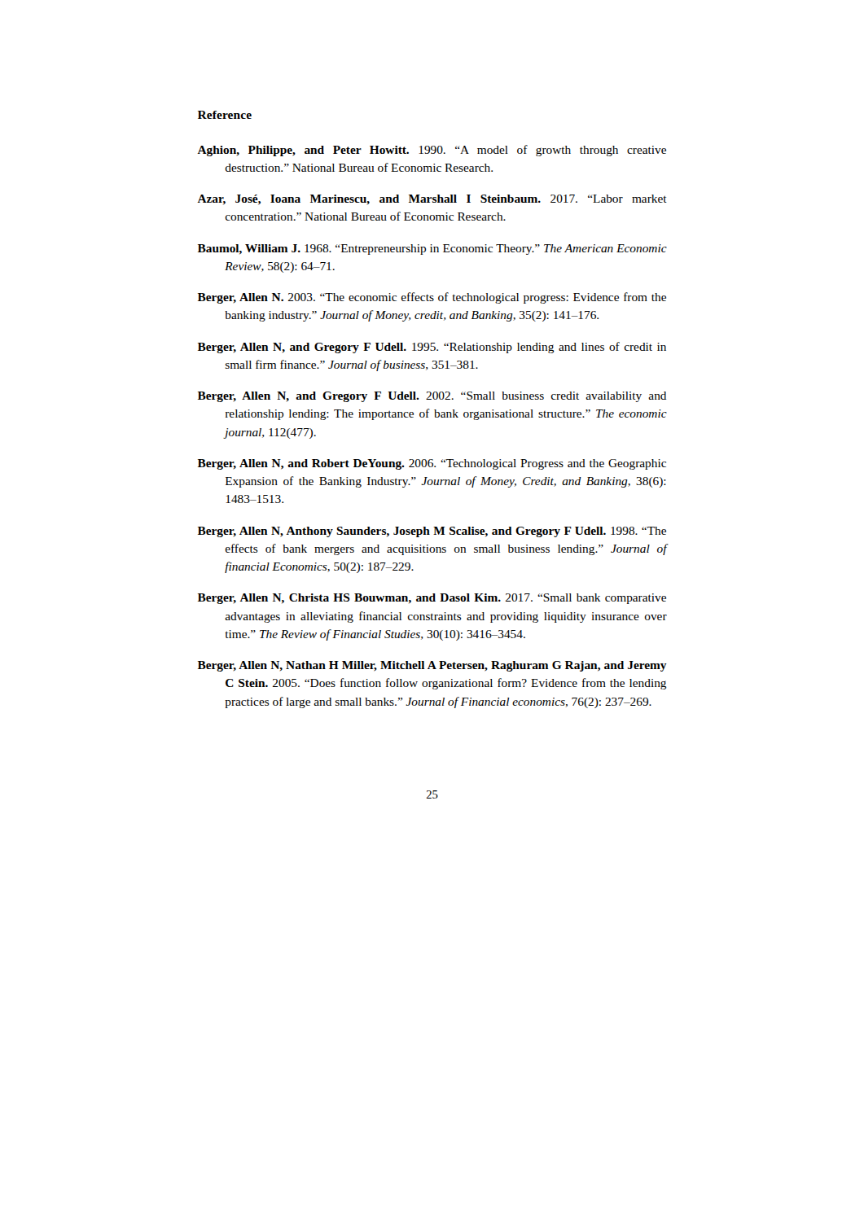Reference
Aghion, Philippe, and Peter Howitt. 1990. “A model of growth through creative destruction.” National Bureau of Economic Research.
Azar, José, Ioana Marinescu, and Marshall I Steinbaum. 2017. “Labor market concentration.” National Bureau of Economic Research.
Baumol, William J. 1968. “Entrepreneurship in Economic Theory.” The American Economic Review, 58(2): 64–71.
Berger, Allen N. 2003. “The economic effects of technological progress: Evidence from the banking industry.” Journal of Money, credit, and Banking, 35(2): 141–176.
Berger, Allen N, and Gregory F Udell. 1995. “Relationship lending and lines of credit in small firm finance.” Journal of business, 351–381.
Berger, Allen N, and Gregory F Udell. 2002. “Small business credit availability and relationship lending: The importance of bank organisational structure.” The economic journal, 112(477).
Berger, Allen N, and Robert DeYoung. 2006. “Technological Progress and the Geographic Expansion of the Banking Industry.” Journal of Money, Credit, and Banking, 38(6): 1483–1513.
Berger, Allen N, Anthony Saunders, Joseph M Scalise, and Gregory F Udell. 1998. “The effects of bank mergers and acquisitions on small business lending.” Journal of financial Economics, 50(2): 187–229.
Berger, Allen N, Christa HS Bouwman, and Dasol Kim. 2017. “Small bank comparative advantages in alleviating financial constraints and providing liquidity insurance over time.” The Review of Financial Studies, 30(10): 3416–3454.
Berger, Allen N, Nathan H Miller, Mitchell A Petersen, Raghuram G Rajan, and Jeremy C Stein. 2005. “Does function follow organizational form? Evidence from the lending practices of large and small banks.” Journal of Financial economics, 76(2): 237–269.
25